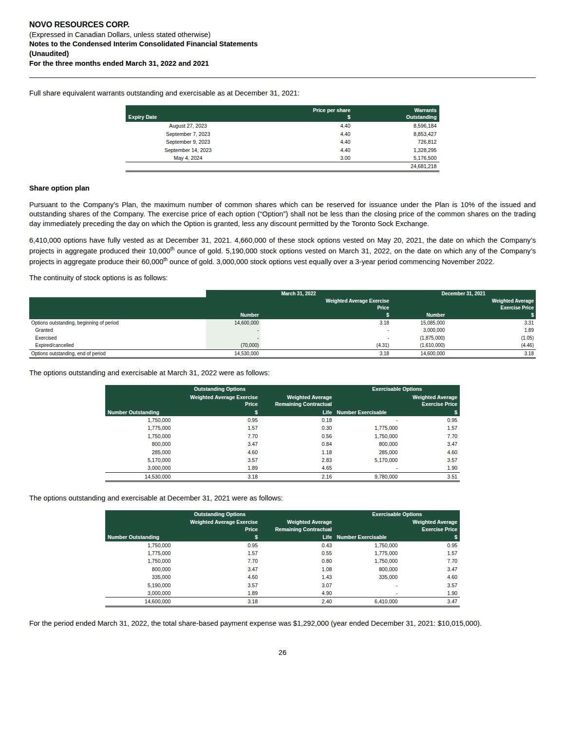NOVO RESOURCES CORP.
(Expressed in Canadian Dollars, unless stated otherwise)
Notes to the Condensed Interim Consolidated Financial Statements
(Unaudited)
For the three months ended March 31, 2022 and 2021
Full share equivalent warrants outstanding and exercisable as at December 31, 2021:
| Expiry Date | Price per share $ | Warrants Outstanding |
| --- | --- | --- |
| August 27, 2023 | 4.40 | 8,596,184 |
| September 7, 2023 | 4.40 | 8,853,427 |
| September 9, 2023 | 4.40 | 726,812 |
| September 14, 2023 | 4.40 | 1,328,295 |
| May 4, 2024 | 3.00 | 5,176,500 |
| | | 24,681,218 |
Share option plan
Pursuant to the Company’s Plan, the maximum number of common shares which can be reserved for issuance under the Plan is 10% of the issued and outstanding shares of the Company. The exercise price of each option (“Option”) shall not be less than the closing price of the common shares on the trading day immediately preceding the day on which the Option is granted, less any discount permitted by the Toronto Sock Exchange.
6,410,000 options have fully vested as at December 31, 2021. 4,660,000 of these stock options vested on May 20, 2021, the date on which the Company’s projects in aggregate produced their 10,000th ounce of gold. 5,190,000 stock options vested on March 31, 2022, on the date on which any of the Company’s projects in aggregate produce their 60,000th ounce of gold. 3,000,000 stock options vest equally over a 3-year period commencing November 2022.
The continuity of stock options is as follows:
| | March 31, 2022 | December 31, 2021 |
| | | Weighted Average Exercise Price | | Weighted Average Exercise Price |
| | Number | $ | Number | $ |
| Options outstanding, beginning of period | 14,600,000 | 3.18 | 15,085,000 | 3.31 |
| Granted | - | - | 3,000,000 | 1.89 |
| Exercised | - | - | (1,875,000) | (1.05) |
| Expired/cancelled | (70,000) | (4.31) | (1,610,000) | (4.46) |
| Options outstanding, end of period | 14,530,000 | 3.18 | 14,600,000 | 3.18 |
The options outstanding and exercisable at March 31, 2022 were as follows:
| Outstanding Options | Exercisable Options |
| | Weighted Average Exercise Price | Weighted Average Remaining Contractual | | Weighted Average Exercise Price |
| Number Outstanding | $ | Life | Number Exercisable | $ |
| 1,750,000 | 0.95 | 0.18 | - | 0.95 |
| 1,775,000 | 1.57 | 0.30 | 1,775,000 | 1.57 |
| 1,750,000 | 7.70 | 0.56 | 1,750,000 | 7.70 |
| 800,000 | 3.47 | 0.84 | 800,000 | 3.47 |
| 285,000 | 4.60 | 1.18 | 285,000 | 4.60 |
| 5,170,000 | 3.57 | 2.83 | 5,170,000 | 3.57 |
| 3,000,000 | 1.89 | 4.65 | - | 1.90 |
| 14,530,000 | 3.18 | 2.16 | 9,780,000 | 3.51 |
The options outstanding and exercisable at December 31, 2021 were as follows:
| Outstanding Options | Exercisable Options |
| | Weighted Average Exercise Price | Weighted Average Remaining Contractual | | Weighted Average Exercise Price |
| Number Outstanding | $ | Life | Number Exercisable | $ |
| 1,750,000 | 0.95 | 0.43 | 1,750,000 | 0.95 |
| 1,775,000 | 1.57 | 0.55 | 1,775,000 | 1.57 |
| 1,750,000 | 7.70 | 0.80 | 1,750,000 | 7.70 |
| 800,000 | 3.47 | 1.08 | 800,000 | 3.47 |
| 335,000 | 4.60 | 1.43 | 335,000 | 4.60 |
| 5,190,000 | 3.57 | 3.07 | - | 3.57 |
| 3,000,000 | 1.89 | 4.90 | - | 1.90 |
| 14,600,000 | 3.18 | 2.40 | 6,410,000 | 3.47 |
For the period ended March 31, 2022, the total share-based payment expense was $1,292,000 (year ended December 31, 2021: $10,015,000).
26